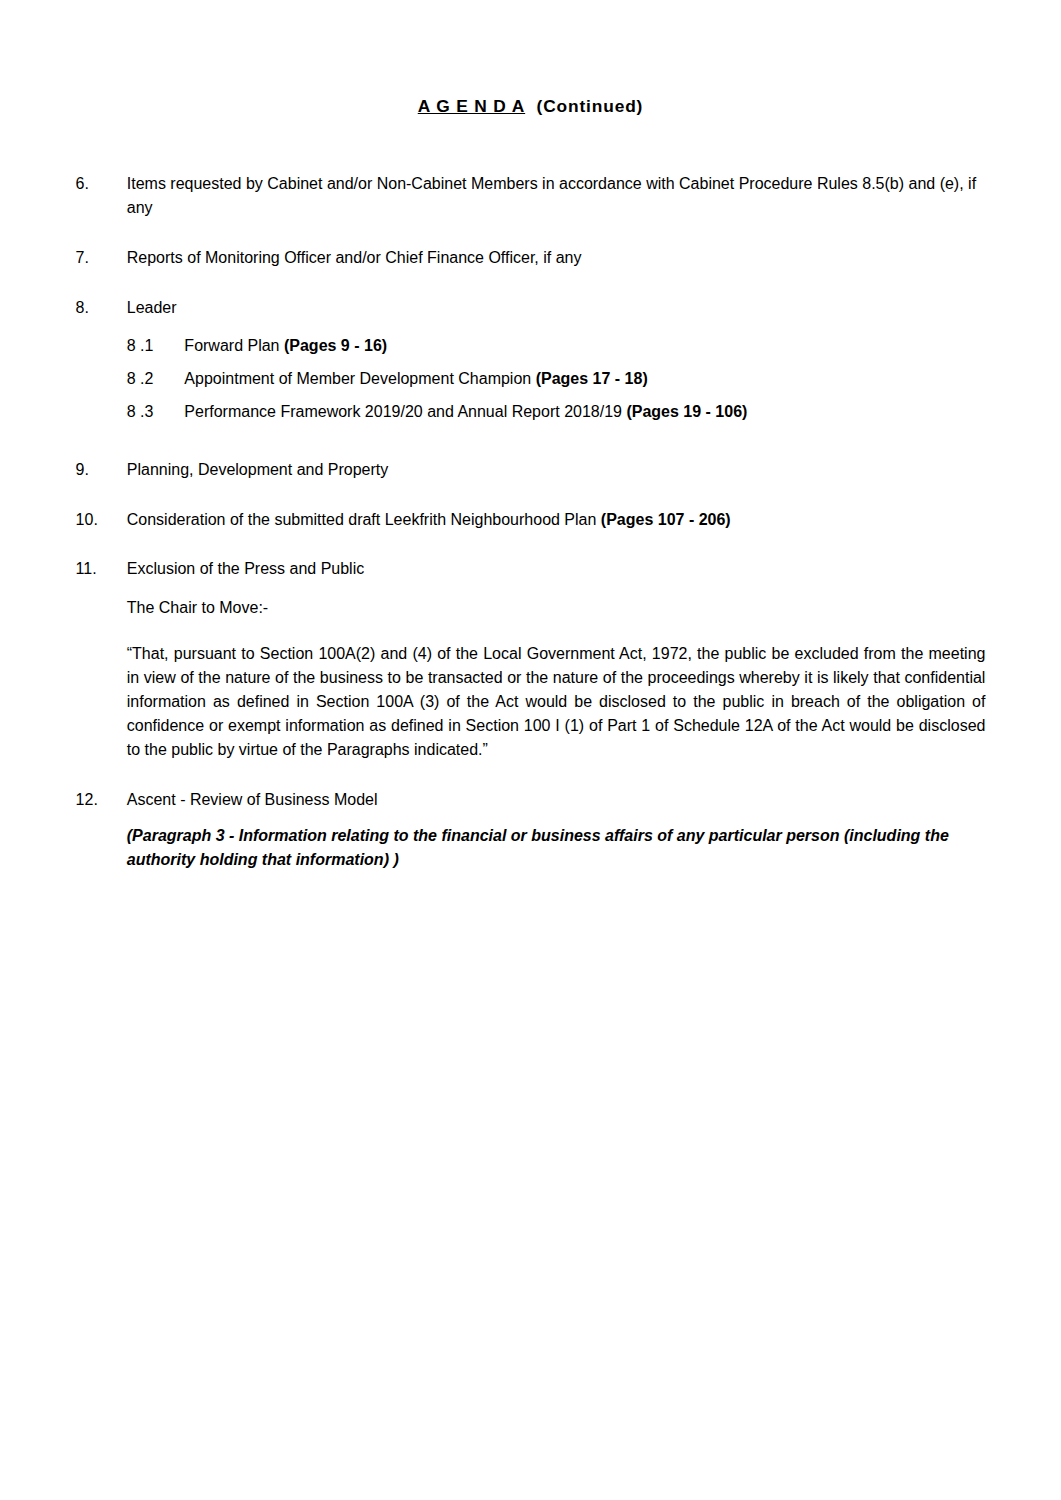A G E N D A (Continued)
6. Items requested by Cabinet and/or Non-Cabinet Members in accordance with Cabinet Procedure Rules 8.5(b) and (e), if any
7. Reports of Monitoring Officer and/or Chief Finance Officer, if any
8. Leader
8 .1 Forward Plan (Pages 9 - 16)
8 .2 Appointment of Member Development Champion (Pages 17 - 18)
8 .3 Performance Framework 2019/20 and Annual Report 2018/19 (Pages 19 - 106)
9. Planning, Development and Property
10. Consideration of the submitted draft Leekfrith Neighbourhood Plan (Pages 107 - 206)
11. Exclusion of the Press and Public
The Chair to Move:-
“That, pursuant to Section 100A(2) and (4) of the Local Government Act, 1972, the public be excluded from the meeting in view of the nature of the business to be transacted or the nature of the proceedings whereby it is likely that confidential information as defined in Section 100A (3) of the Act would be disclosed to the public in breach of the obligation of confidence or exempt information as defined in Section 100 I (1) of Part 1 of Schedule 12A of the Act would be disclosed to the public by virtue of the Paragraphs indicated.”
12. Ascent - Review of Business Model
(Paragraph 3 - Information relating to the financial or business affairs of any particular person (including the authority holding that information) )